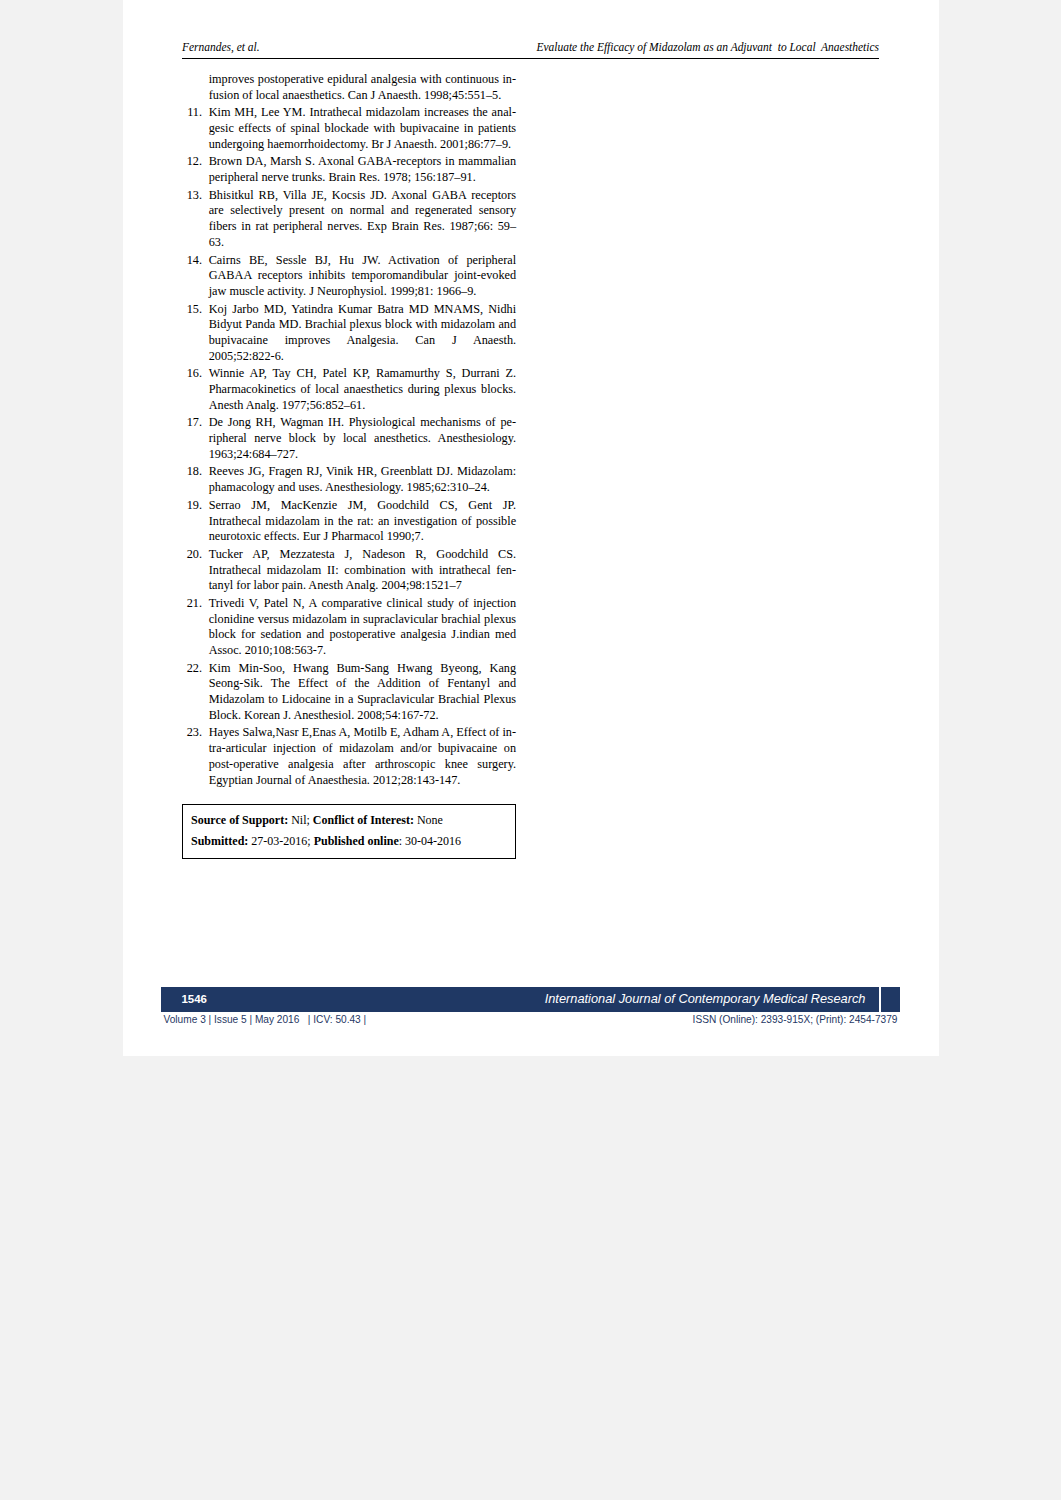Fernandes, et al.
Evaluate the Efficacy of Midazolam as an Adjuvant to Local Anaesthetics
improves postoperative epidural analgesia with continuous infusion of local anaesthetics. Can J Anaesth. 1998;45:551–5.
11. Kim MH, Lee YM. Intrathecal midazolam increases the analgesic effects of spinal blockade with bupivacaine in patients undergoing haemorrhoidectomy. Br J Anaesth. 2001;86:77–9.
12. Brown DA, Marsh S. Axonal GABA-receptors in mammalian peripheral nerve trunks. Brain Res. 1978; 156:187–91.
13. Bhisitkul RB, Villa JE, Kocsis JD. Axonal GABA receptors are selectively present on normal and regenerated sensory fibers in rat peripheral nerves. Exp Brain Res. 1987;66: 59–63.
14. Cairns BE, Sessle BJ, Hu JW. Activation of peripheral GABAA receptors inhibits temporomandibular joint-evoked jaw muscle activity. J Neurophysiol. 1999;81: 1966–9.
15. Koj Jarbo MD, Yatindra Kumar Batra MD MNAMS, Nidhi Bidyut Panda MD. Brachial plexus block with midazolam and bupivacaine improves Analgesia. Can J Anaesth. 2005;52:822-6.
16. Winnie AP, Tay CH, Patel KP, Ramamurthy S, Durrani Z. Pharmacokinetics of local anaesthetics during plexus blocks. Anesth Analg. 1977;56:852–61.
17. De Jong RH, Wagman IH. Physiological mechanisms of peripheral nerve block by local anesthetics. Anesthesiology. 1963;24:684–727.
18. Reeves JG, Fragen RJ, Vinik HR, Greenblatt DJ. Midazolam: phamacology and uses. Anesthesiology. 1985;62:310–24.
19. Serrao JM, MacKenzie JM, Goodchild CS, Gent JP. Intrathecal midazolam in the rat: an investigation of possible neurotoxic effects. Eur J Pharmacol 1990;7.
20. Tucker AP, Mezzatesta J, Nadeson R, Goodchild CS. Intrathecal midazolam II: combination with intrathecal fentanyl for labor pain. Anesth Analg. 2004;98:1521–7
21. Trivedi V, Patel N, A comparative clinical study of injection clonidine versus midazolam in supraclavicular brachial plexus block for sedation and postoperative analgesia J.indian med Assoc. 2010;108:563-7.
22. Kim Min-Soo, Hwang Bum-Sang Hwang Byeong, Kang Seong-Sik. The Effect of the Addition of Fentanyl and Midazolam to Lidocaine in a Supraclavicular Brachial Plexus Block. Korean J. Anesthesiol. 2008;54:167-72.
23. Hayes Salwa,Nasr E,Enas A, Motilb E, Adham A, Effect of intra-articular injection of midazolam and/or bupivacaine on post-operative analgesia after arthroscopic knee surgery. Egyptian Journal of Anaesthesia. 2012;28:143-147.
Source of Support: Nil; Conflict of Interest: None
Submitted: 27-03-2016; Published online: 30-04-2016
1546
International Journal of Contemporary Medical Research
Volume 3 | Issue 5 | May 2016 | ICV: 50.43 |
ISSN (Online): 2393-915X; (Print): 2454-7379